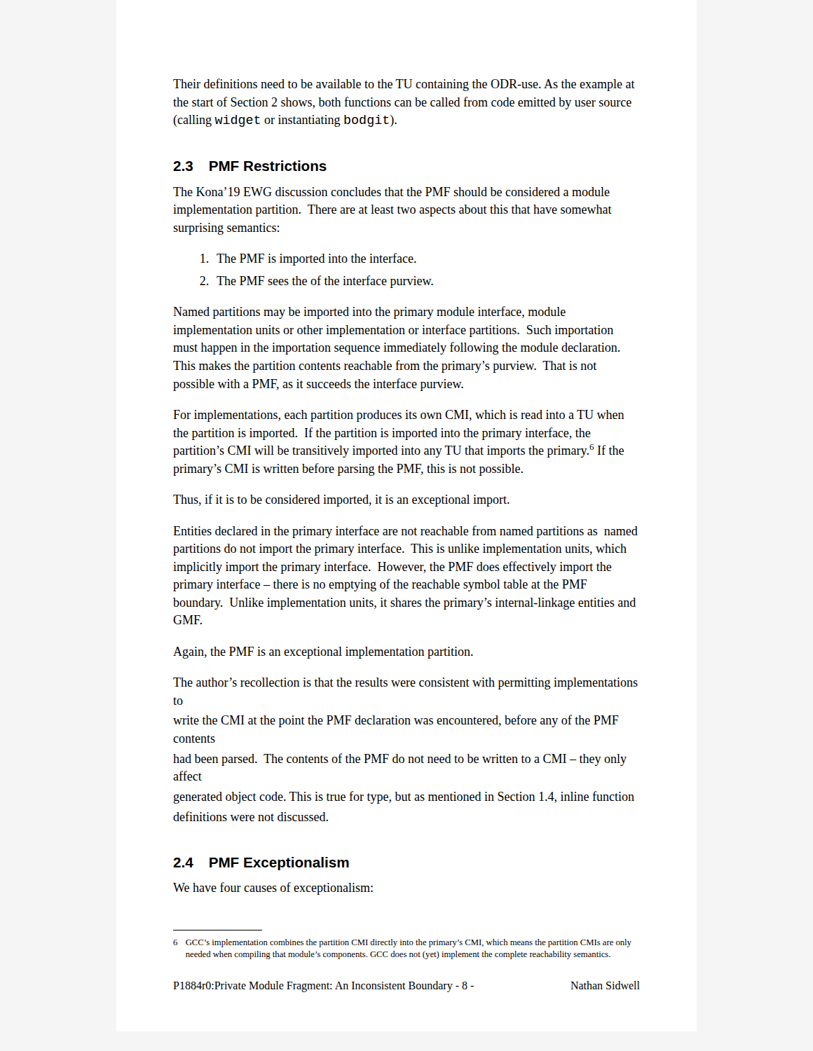Their definitions need to be available to the TU containing the ODR-use. As the example at the start of Section 2 shows, both functions can be called from code emitted by user source (calling widget or instantiating bodgit).
2.3 PMF Restrictions
The Kona’19 EWG discussion concludes that the PMF should be considered a module implementation partition. There are at least two aspects about this that have somewhat surprising semantics:
The PMF is imported into the interface.
The PMF sees the of the interface purview.
Named partitions may be imported into the primary module interface, module implementation units or other implementation or interface partitions. Such importation must happen in the importation sequence immediately following the module declaration. This makes the partition contents reachable from the primary’s purview. That is not possible with a PMF, as it succeeds the interface purview.
For implementations, each partition produces its own CMI, which is read into a TU when the partition is imported. If the partition is imported into the primary interface, the partition’s CMI will be transitively imported into any TU that imports the primary.6 If the primary’s CMI is written before parsing the PMF, this is not possible.
Thus, if it is to be considered imported, it is an exceptional import.
Entities declared in the primary interface are not reachable from named partitions as named partitions do not import the primary interface. This is unlike implementation units, which implicitly import the primary interface. However, the PMF does effectively import the primary interface – there is no emptying of the reachable symbol table at the PMF boundary. Unlike implementation units, it shares the primary’s internal-linkage entities and GMF.
Again, the PMF is an exceptional implementation partition.
The author’s recollection is that the results were consistent with permitting implementations to
write the CMI at the point the PMF declaration was encountered, before any of the PMF contents
had been parsed. The contents of the PMF do not need to be written to a CMI – they only affect
generated object code. This is true for type, but as mentioned in Section 1.4, inline function
definitions were not discussed.
2.4 PMF Exceptionalism
We have four causes of exceptionalism:
6
GCC’s implementation combines the partition CMI directly into the primary’s CMI, which means the partition CMIs are only needed when compiling that module’s components. GCC does not (yet) implement the complete reachability semantics.
P1884r0:Private Module Fragment: An Inconsistent Boundary - 8 -
Nathan Sidwell